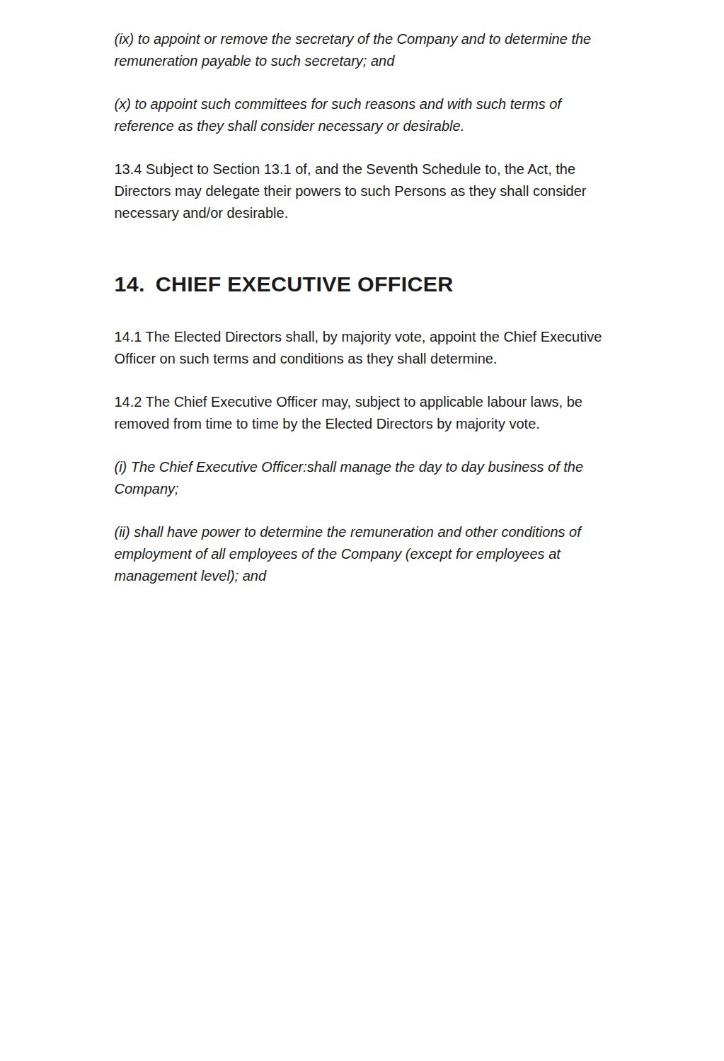(ix) to appoint or remove the secretary of the Company and to determine the remuneration payable to such secretary; and
(x) to appoint such committees for such reasons and with such terms of reference as they shall consider necessary or desirable.
13.4 Subject to Section 13.1 of, and the Seventh Schedule to, the Act, the Directors may delegate their powers to such Persons as they shall consider necessary and/or desirable.
14. CHIEF EXECUTIVE OFFICER
14.1 The Elected Directors shall, by majority vote, appoint the Chief Executive Officer on such terms and conditions as they shall determine.
14.2 The Chief Executive Officer may, subject to applicable labour laws, be removed from time to time by the Elected Directors by majority vote.
(i) The Chief Executive Officer:shall manage the day to day business of the Company;
(ii) shall have power to determine the remuneration and other conditions of employment of all employees of the Company (except for employees at management level); and